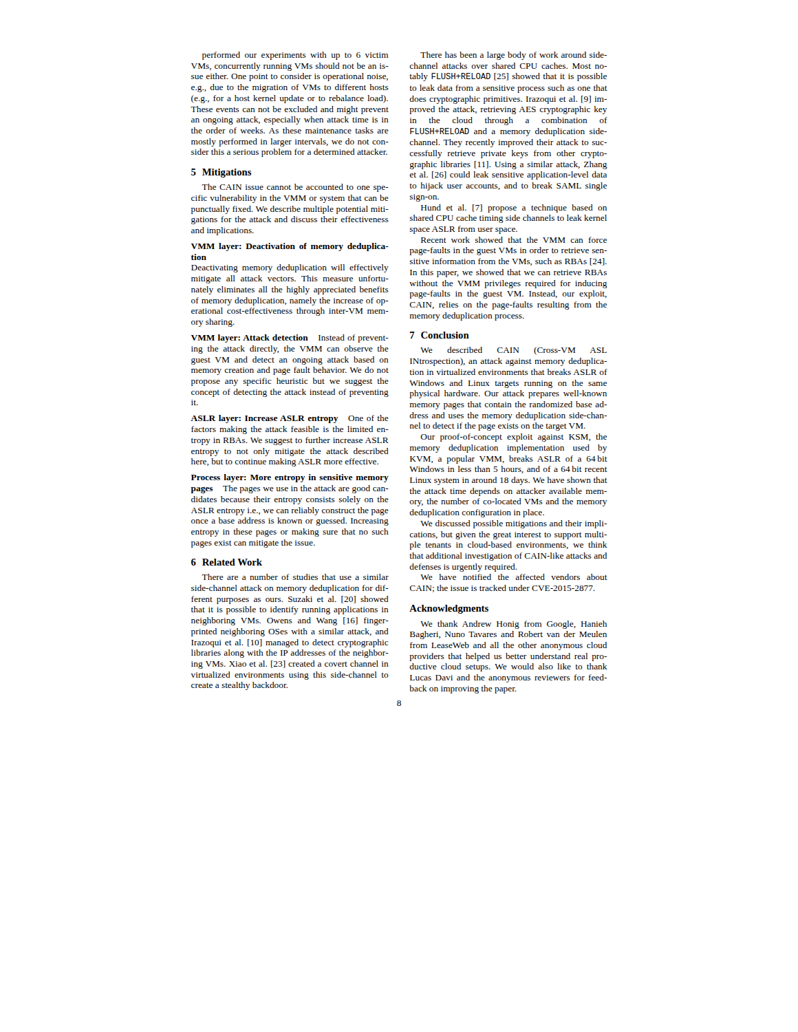performed our experiments with up to 6 victim VMs, concurrently running VMs should not be an issue either. One point to consider is operational noise, e.g., due to the migration of VMs to different hosts (e.g., for a host kernel update or to rebalance load). These events can not be excluded and might prevent an ongoing attack, especially when attack time is in the order of weeks. As these maintenance tasks are mostly performed in larger intervals, we do not consider this a serious problem for a determined attacker.
5 Mitigations
The CAIN issue cannot be accounted to one specific vulnerability in the VMM or system that can be punctually fixed. We describe multiple potential mitigations for the attack and discuss their effectiveness and implications.
VMM layer: Deactivation of memory deduplication
Deactivating memory deduplication will effectively mitigate all attack vectors. This measure unfortunately eliminates all the highly appreciated benefits of memory deduplication, namely the increase of operational cost-effectiveness through inter-VM memory sharing.
VMM layer: Attack detection Instead of preventing the attack directly, the VMM can observe the guest VM and detect an ongoing attack based on memory creation and page fault behavior. We do not propose any specific heuristic but we suggest the concept of detecting the attack instead of preventing it.
ASLR layer: Increase ASLR entropy One of the factors making the attack feasible is the limited entropy in RBAs. We suggest to further increase ASLR entropy to not only mitigate the attack described here, but to continue making ASLR more effective.
Process layer: More entropy in sensitive memory pages The pages we use in the attack are good candidates because their entropy consists solely on the ASLR entropy i.e., we can reliably construct the page once a base address is known or guessed. Increasing entropy in these pages or making sure that no such pages exist can mitigate the issue.
6 Related Work
There are a number of studies that use a similar side-channel attack on memory deduplication for different purposes as ours. Suzaki et al. [20] showed that it is possible to identify running applications in neighboring VMs. Owens and Wang [16] fingerprinted neighboring OSes with a similar attack, and Irazoqui et al. [10] managed to detect cryptographic libraries along with the IP addresses of the neighboring VMs. Xiao et al. [23] created a covert channel in virtualized environments using this side-channel to create a stealthy backdoor.
There has been a large body of work around side-channel attacks over shared CPU caches. Most notably FLUSH+RELOAD [25] showed that it is possible to leak data from a sensitive process such as one that does cryptographic primitives. Irazoqui et al. [9] improved the attack, retrieving AES cryptographic key in the cloud through a combination of FLUSH+RELOAD and a memory deduplication side-channel. They recently improved their attack to successfully retrieve private keys from other cryptographic libraries [11]. Using a similar attack, Zhang et al. [26] could leak sensitive application-level data to hijack user accounts, and to break SAML single sign-on.
Hund et al. [7] propose a technique based on shared CPU cache timing side channels to leak kernel space ASLR from user space.
Recent work showed that the VMM can force page-faults in the guest VMs in order to retrieve sensitive information from the VMs, such as RBAs [24]. In this paper, we showed that we can retrieve RBAs without the VMM privileges required for inducing page-faults in the guest VM. Instead, our exploit, CAIN, relies on the page-faults resulting from the memory deduplication process.
7 Conclusion
We described CAIN (Cross-VM ASL INtrospection), an attack against memory deduplication in virtualized environments that breaks ASLR of Windows and Linux targets running on the same physical hardware. Our attack prepares well-known memory pages that contain the randomized base address and uses the memory deduplication side-channel to detect if the page exists on the target VM.
Our proof-of-concept exploit against KSM, the memory deduplication implementation used by KVM, a popular VMM, breaks ASLR of a 64 bit Windows in less than 5 hours, and of a 64 bit recent Linux system in around 18 days. We have shown that the attack time depends on attacker available memory, the number of co-located VMs and the memory deduplication configuration in place.
We discussed possible mitigations and their implications, but given the great interest to support multiple tenants in cloud-based environments, we think that additional investigation of CAIN-like attacks and defenses is urgently required.
We have notified the affected vendors about CAIN; the issue is tracked under CVE-2015-2877.
Acknowledgments
We thank Andrew Honig from Google, Hanieh Bagheri, Nuno Tavares and Robert van der Meulen from LeaseWeb and all the other anonymous cloud providers that helped us better understand real productive cloud setups. We would also like to thank Lucas Davi and the anonymous reviewers for feedback on improving the paper.
8